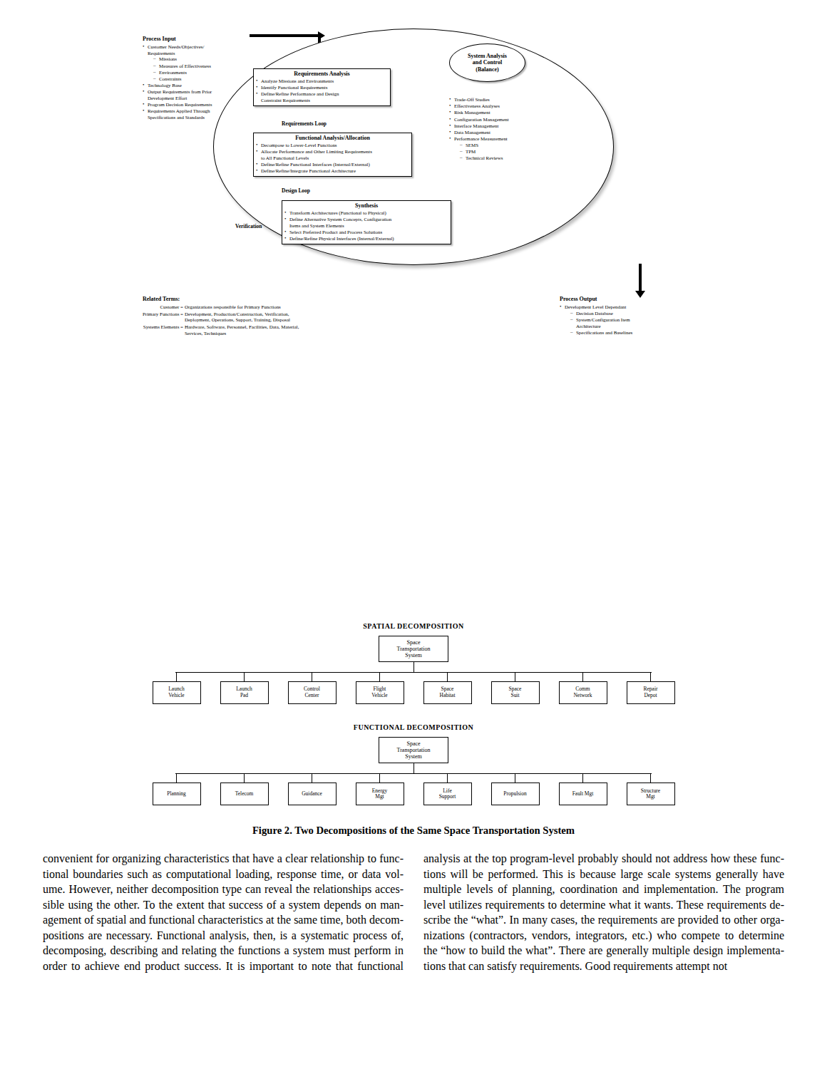Process Input
Customer Needs/Objectives/
Requirements
Missions
Measures of Effectiveness
Environments
Constraints
Technology Base
Output Requirements from Prior
Development Effort
Program Decision Requirements
Requirements Applied Through
Specifications and Standards
System Analysis
and Control
(Balance)
Trade-Off Studies
Effectiveness Analyses
Risk Management
Configuration Management
Interface Management
Data Management
Performance Measurement
SEMS
TPM
Technical Reviews
Requirements Analysis
Analyze Missions and Environments
Identify Functional Requirements
Define/Refine Performance and Design
Constraint Requirements
Requirements Loop
Functional Analysis/Allocation
Decompose to Lower-Level Functions
Allocate Performance and Other Limiting Requirements
to All Functional Levels
Define/Refine Functional Interfaces (Internal/External)
Define/Refine/Integrate Functional Architecture
Design Loop
Verification
Synthesis
Transform Architectures (Functional to Physical)
Define Alternative System Concepts, Configuration
Items and System Elements
Select Preferred Product and Process Solutions
Define/Refine Physical Interfaces (Internal/External)
Related Terms:
| Customer = | Organizations responsible for Primary Functions |
| Primary Functions = | Development, Production/Construction, Verification, Deployment, Operations, Support, Training, Disposal |
| Systems Elements = | Hardware, Software, Personnel, Facilities, Data, Material, Services, Techniques |
Process Output
Development Level Dependant
Decision Database
System/Configuration Item
Architecture
Specifications and Baselines
SPATIAL DECOMPOSITION
Space
Transportation
System
Launch
Vehicle
Launch
Pad
Control
Center
Flight
Vehicle
Space
Habitat
Space
Suit
Comm
Network
Repair
Depot
FUNCTIONAL DECOMPOSITION
Space
Transportation
System
Planning
Telecom
Guidance
Energy
Mgt
Life
Support
Propulsion
Fault Mgt
Structure
Mgt
Figure 2. Two Decompositions of the Same Space Transportation System
convenient for organizing characteristics that have a clear relationship to functional boundaries such as computational loading, response time, or data volume. However, neither decomposition type can reveal the relationships accessible using the other. To the extent that success of a system depends on management of spatial and functional characteristics at the same time, both decompositions are necessary. Functional analysis, then, is a systematic process of, decomposing, describing and relating the functions a system must perform in order to achieve end product success. It is important to note that functional analysis at the top program-level probably should not address how these functions will be performed. This is because large scale systems generally have multiple levels of planning, coordination and implementation. The program level utilizes requirements to determine what it wants. These requirements describe the “what”. In many cases, the requirements are provided to other organizations (contractors, vendors, integrators, etc.) who compete to determine the “how to build the what”. There are generally multiple design implementations that can satisfy requirements. Good requirements attempt not